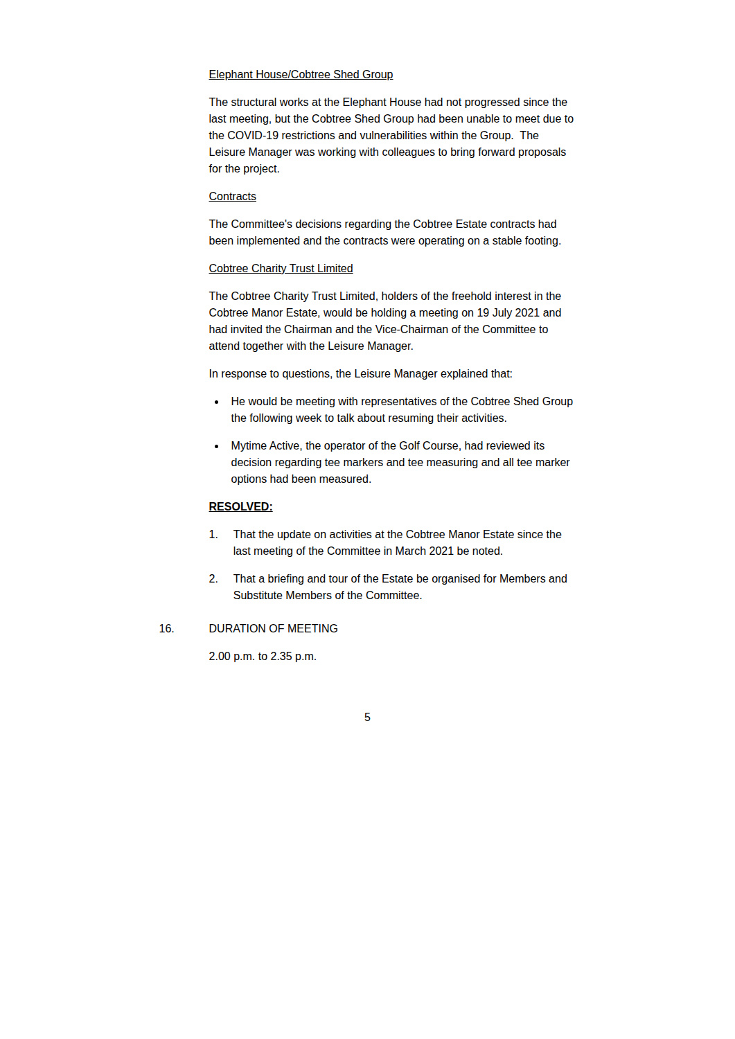Elephant House/Cobtree Shed Group
The structural works at the Elephant House had not progressed since the last meeting, but the Cobtree Shed Group had been unable to meet due to the COVID-19 restrictions and vulnerabilities within the Group. The Leisure Manager was working with colleagues to bring forward proposals for the project.
Contracts
The Committee's decisions regarding the Cobtree Estate contracts had been implemented and the contracts were operating on a stable footing.
Cobtree Charity Trust Limited
The Cobtree Charity Trust Limited, holders of the freehold interest in the Cobtree Manor Estate, would be holding a meeting on 19 July 2021 and had invited the Chairman and the Vice-Chairman of the Committee to attend together with the Leisure Manager.
In response to questions, the Leisure Manager explained that:
He would be meeting with representatives of the Cobtree Shed Group the following week to talk about resuming their activities.
Mytime Active, the operator of the Golf Course, had reviewed its decision regarding tee markers and tee measuring and all tee marker options had been measured.
RESOLVED:
That the update on activities at the Cobtree Manor Estate since the last meeting of the Committee in March 2021 be noted.
That a briefing and tour of the Estate be organised for Members and Substitute Members of the Committee.
16.
DURATION OF MEETING
2.00 p.m. to 2.35 p.m.
5